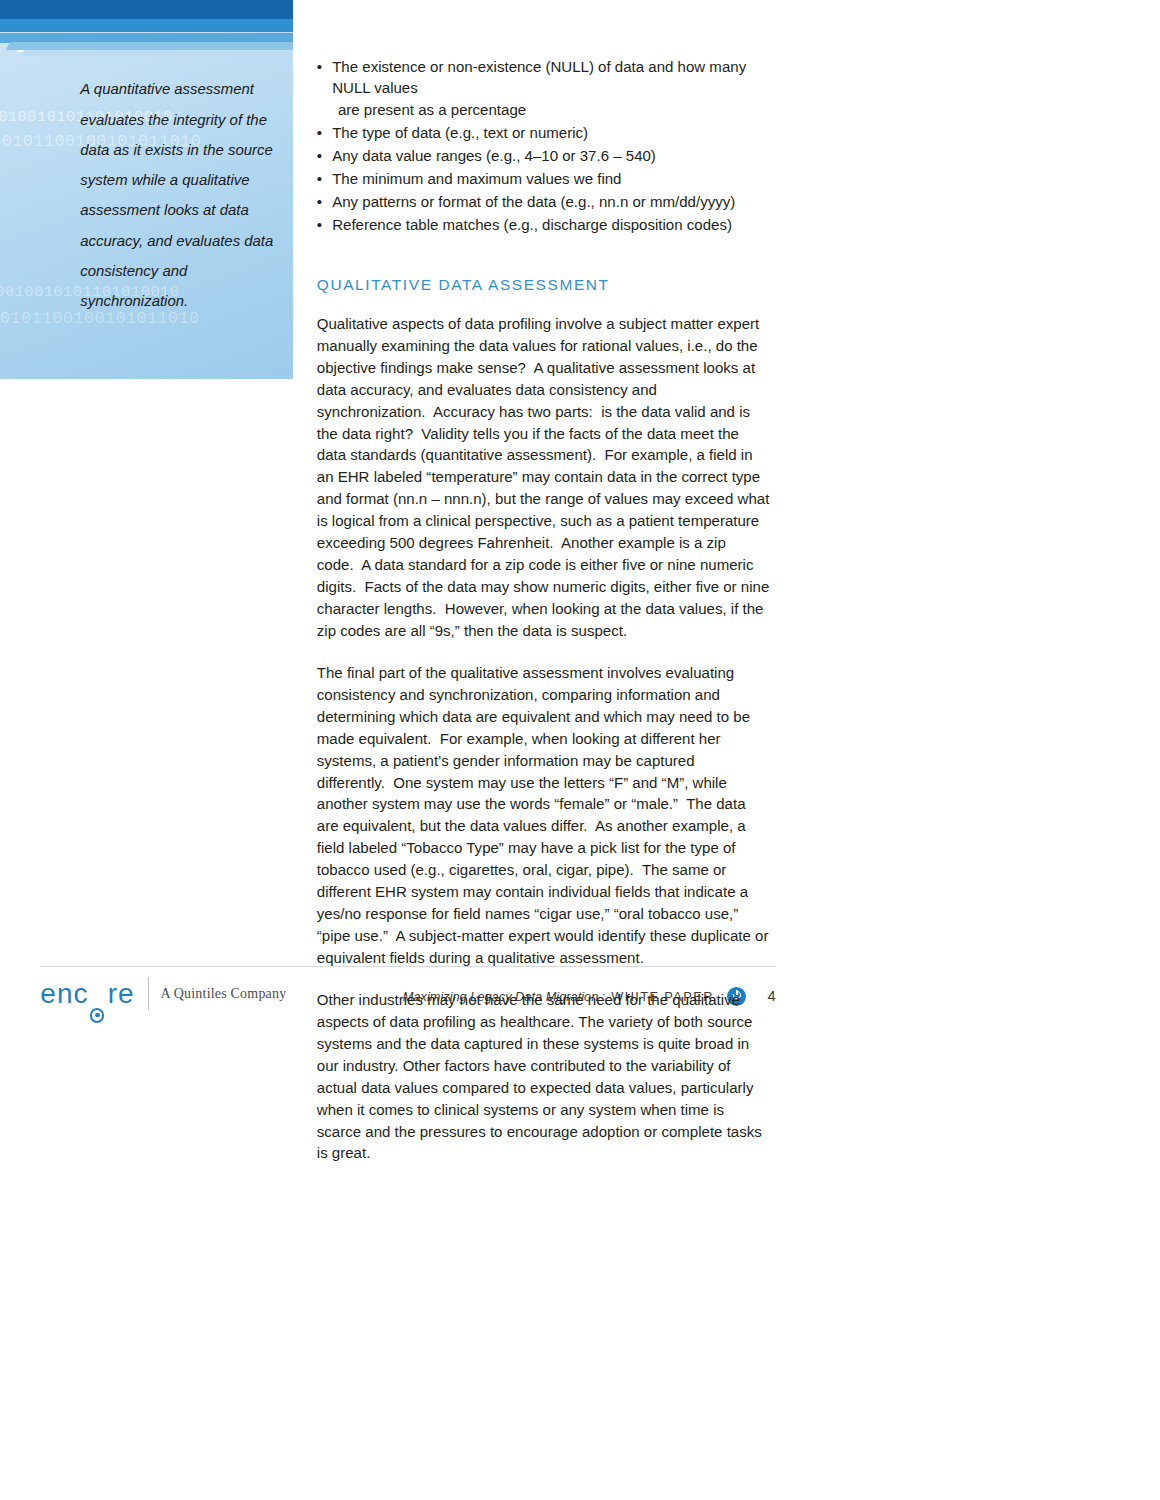0010010101101010010
0101100100101011010
0010010101101010010
0101100100101011010
A quantitative assessment evaluates the integrity of the data as it exists in the source system while a qualitative assessment looks at data accuracy, and evaluates data consistency and synchronization.
The existence or non-existence (NULL) of data and how many NULL valuesare present as a percentage
The type of data (e.g., text or numeric)
Any data value ranges (e.g., 4–10 or 37.6 – 540)
The minimum and maximum values we find
Any patterns or format of the data (e.g., nn.n or mm/dd/yyyy)
Reference table matches (e.g., discharge disposition codes)
Qualitative Data Assessment
Qualitative aspects of data profiling involve a subject matter expert manually examining the data values for rational values, i.e., do the objective findings make sense? A qualitative assessment looks at data accuracy, and evaluates data consistency and synchronization. Accuracy has two parts: is the data valid and is the data right? Validity tells you if the facts of the data meet the data standards (quantitative assessment). For example, a field in an EHR labeled “temperature” may contain data in the correct type and format (nn.n – nnn.n), but the range of values may exceed what is logical from a clinical perspective, such as a patient temperature exceeding 500 degrees Fahrenheit. Another example is a zip code. A data standard for a zip code is either five or nine numeric digits. Facts of the data may show numeric digits, either five or nine character lengths. However, when looking at the data values, if the zip codes are all “9s,” then the data is suspect.
The final part of the qualitative assessment involves evaluating consistency and synchronization, comparing information and determining which data are equivalent and which may need to be made equivalent. For example, when looking at different her systems, a patient’s gender information may be captured differently. One system may use the letters “F” and “M”, while another system may use the words “female” or “male.” The data are equivalent, but the data values differ. As another example, a field labeled “Tobacco Type” may have a pick list for the type of tobacco used (e.g., cigarettes, oral, cigar, pipe). The same or different EHR system may contain individual fields that indicate a yes/no response for field names “cigar use,” “oral tobacco use,” “pipe use.” A subject-matter expert would identify these duplicate or equivalent fields during a qualitative assessment.
Other industries may not have the same need for the qualitative aspects of data profiling as healthcare. The variety of both source systems and the data captured in these systems is quite broad in our industry. Other factors have contributed to the variability of actual data values compared to expected data values, particularly when it comes to clinical systems or any system when time is scarce and the pressures to encourage adoption or complete tasks is great.
enc re
A Quintiles Company
Maximizing Legacy Data Migration : WHITE PAPER 4